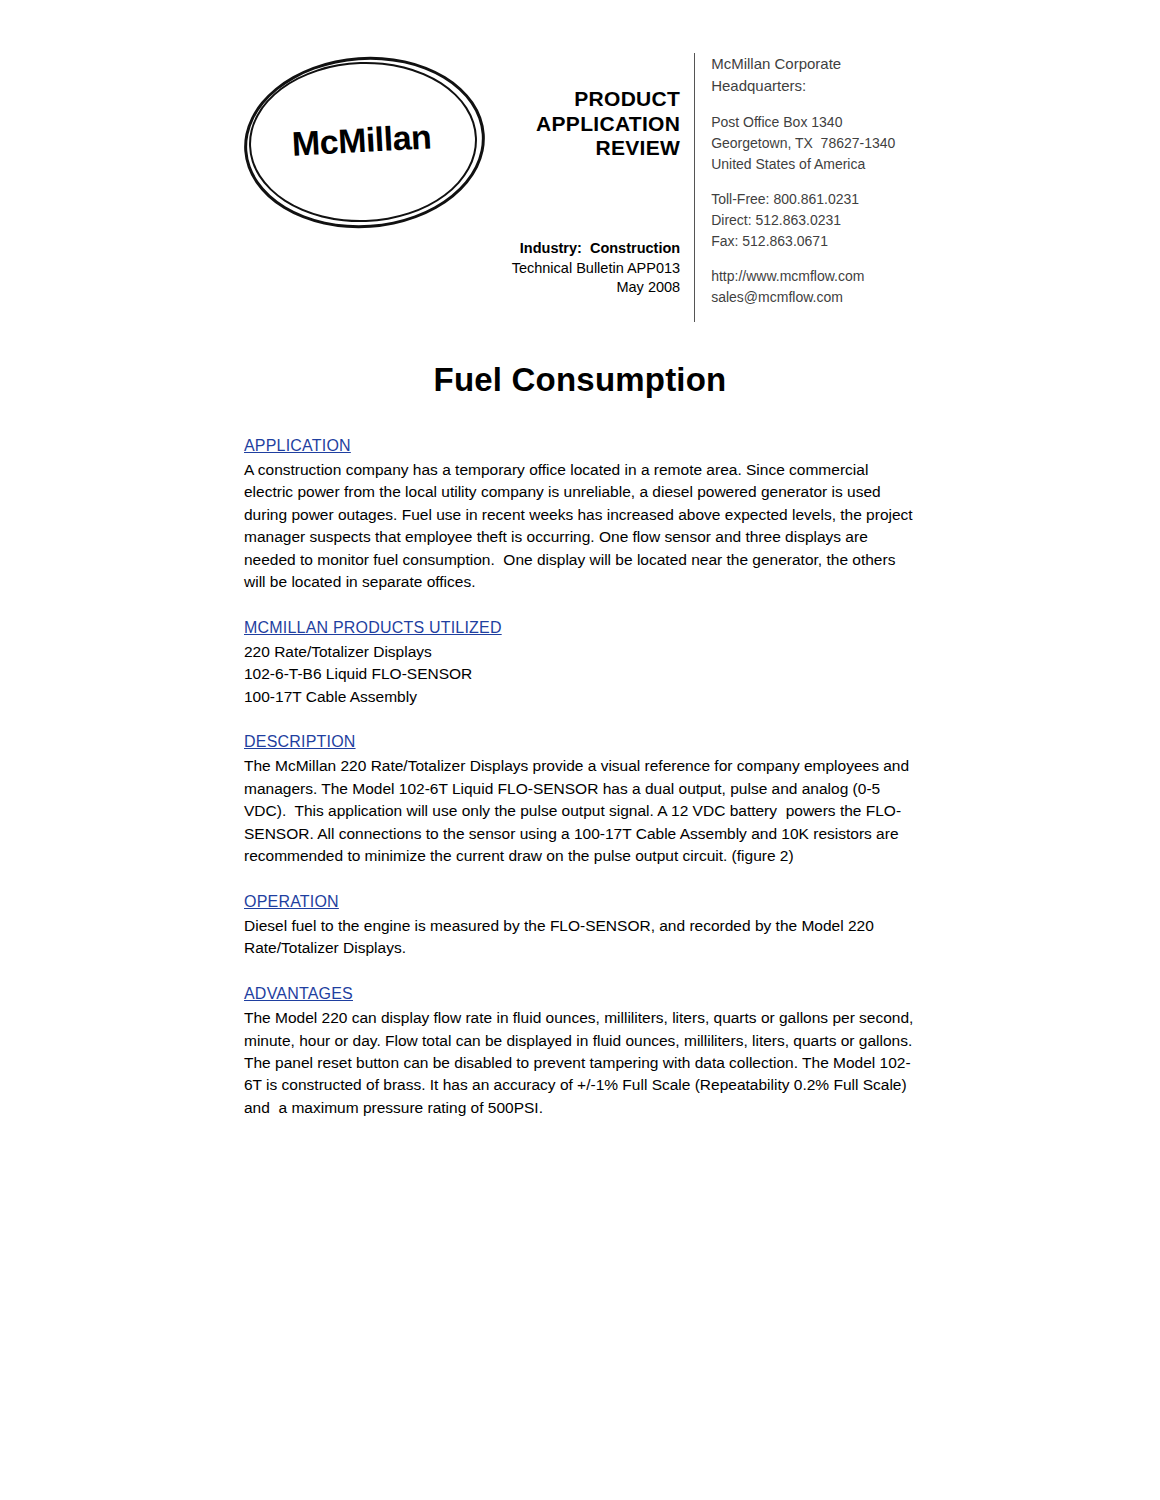McMillan
PRODUCT
APPLICATION
REVIEW
Industry: Construction
Technical Bulletin APP013
May 2008
McMillan Corporate Headquarters:
Post Office Box 1340
Georgetown, TX 78627-1340
United States of America
Toll-Free: 800.861.0231
Direct: 512.863.0231
Fax: 512.863.0671
http://www.mcmflow.com
sales@mcmflow.com
Fuel Consumption
APPLICATION
A construction company has a temporary office located in a remote area. Since commercial electric power from the local utility company is unreliable, a diesel powered generator is used during power outages. Fuel use in recent weeks has increased above expected levels, the project manager suspects that employee theft is occurring. One flow sensor and three displays are needed to monitor fuel consumption. One display will be located near the generator, the others will be located in separate offices.
MCMILLAN PRODUCTS UTILIZED
220 Rate/Totalizer Displays
102-6-T-B6 Liquid FLO-SENSOR
100-17T Cable Assembly
DESCRIPTION
The McMillan 220 Rate/Totalizer Displays provide a visual reference for company employees and managers. The Model 102-6T Liquid FLO-SENSOR has a dual output, pulse and analog (0-5 VDC). This application will use only the pulse output signal. A 12 VDC battery powers the FLO-SENSOR. All connections to the sensor using a 100-17T Cable Assembly and 10K resistors are recommended to minimize the current draw on the pulse output circuit. (figure 2)
OPERATION
Diesel fuel to the engine is measured by the FLO-SENSOR, and recorded by the Model 220 Rate/Totalizer Displays.
ADVANTAGES
The Model 220 can display flow rate in fluid ounces, milliliters, liters, quarts or gallons per second, minute, hour or day. Flow total can be displayed in fluid ounces, milliliters, liters, quarts or gallons. The panel reset button can be disabled to prevent tampering with data collection. The Model 102-6T is constructed of brass. It has an accuracy of +/-1% Full Scale (Repeatability 0.2% Full Scale) and a maximum pressure rating of 500PSI.